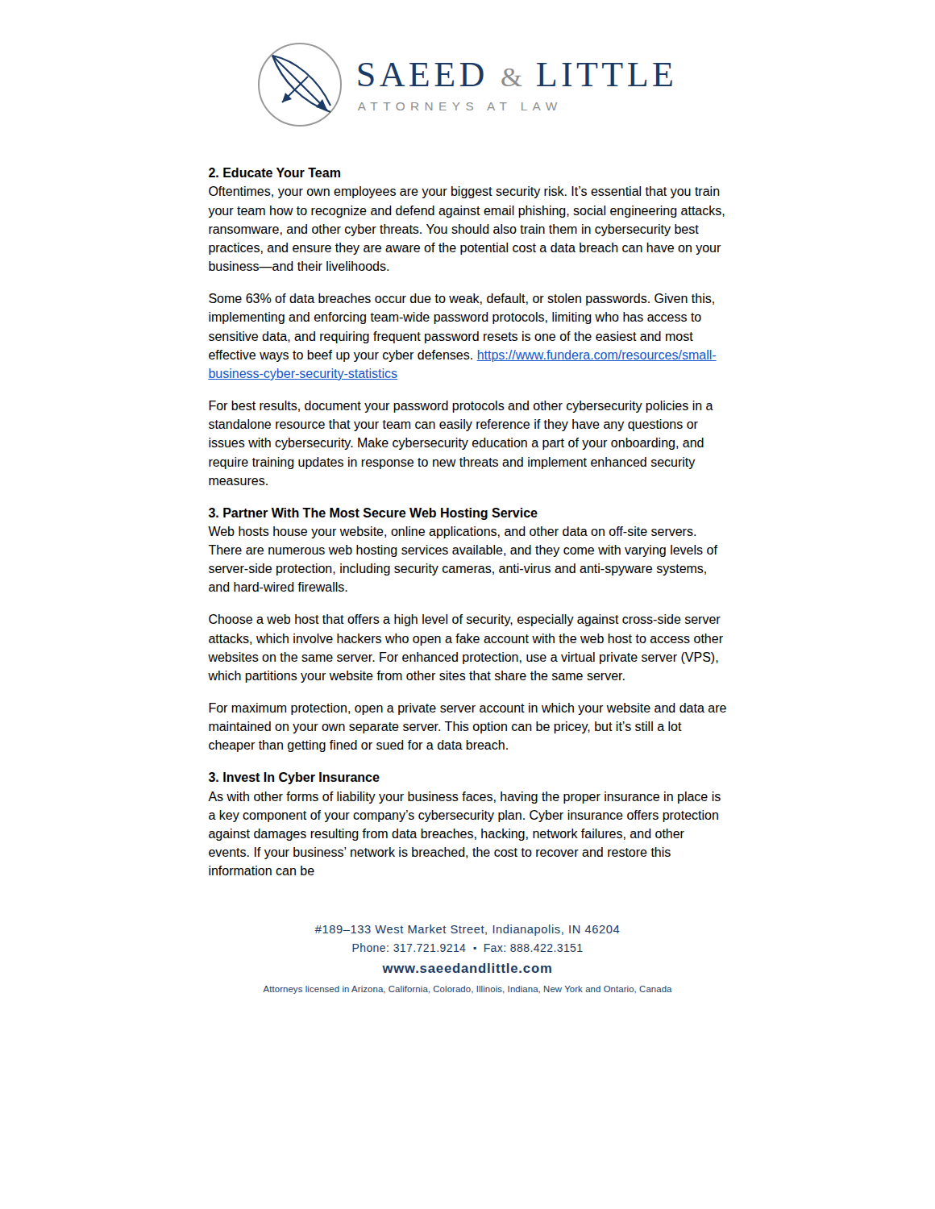SAEED & LITTLE
ATTORNEYS AT LAW
2. Educate Your Team
Oftentimes, your own employees are your biggest security risk. It’s essential that you train your team how to recognize and defend against email phishing, social engineering attacks, ransomware, and other cyber threats. You should also train them in cybersecurity best practices, and ensure they are aware of the potential cost a data breach can have on your business—and their livelihoods.
Some 63% of data breaches occur due to weak, default, or stolen passwords. Given this, implementing and enforcing team-wide password protocols, limiting who has access to sensitive data, and requiring frequent password resets is one of the easiest and most effective ways to beef up your cyber defenses. https://www.fundera.com/resources/small-business-cyber-security-statistics
For best results, document your password protocols and other cybersecurity policies in a standalone resource that your team can easily reference if they have any questions or issues with cybersecurity. Make cybersecurity education a part of your onboarding, and require training updates in response to new threats and implement enhanced security measures.
3. Partner With The Most Secure Web Hosting Service
Web hosts house your website, online applications, and other data on off-site servers. There are numerous web hosting services available, and they come with varying levels of server-side protection, including security cameras, anti-virus and anti-spyware systems, and hard-wired firewalls.
Choose a web host that offers a high level of security, especially against cross-side server attacks, which involve hackers who open a fake account with the web host to access other websites on the same server. For enhanced protection, use a virtual private server (VPS), which partitions your website from other sites that share the same server.
For maximum protection, open a private server account in which your website and data are maintained on your own separate server. This option can be pricey, but it’s still a lot cheaper than getting fined or sued for a data breach.
3. Invest In Cyber Insurance
As with other forms of liability your business faces, having the proper insurance in place is a key component of your company’s cybersecurity plan. Cyber insurance offers protection against damages resulting from data breaches, hacking, network failures, and other events. If your business’ network is breached, the cost to recover and restore this information can be
#189–133 West Market Street, Indianapolis, IN 46204
Phone: 317.721.9214 ▪ Fax: 888.422.3151
www.saeedandlittle.com
Attorneys licensed in Arizona, California, Colorado, Illinois, Indiana, New York and Ontario, Canada